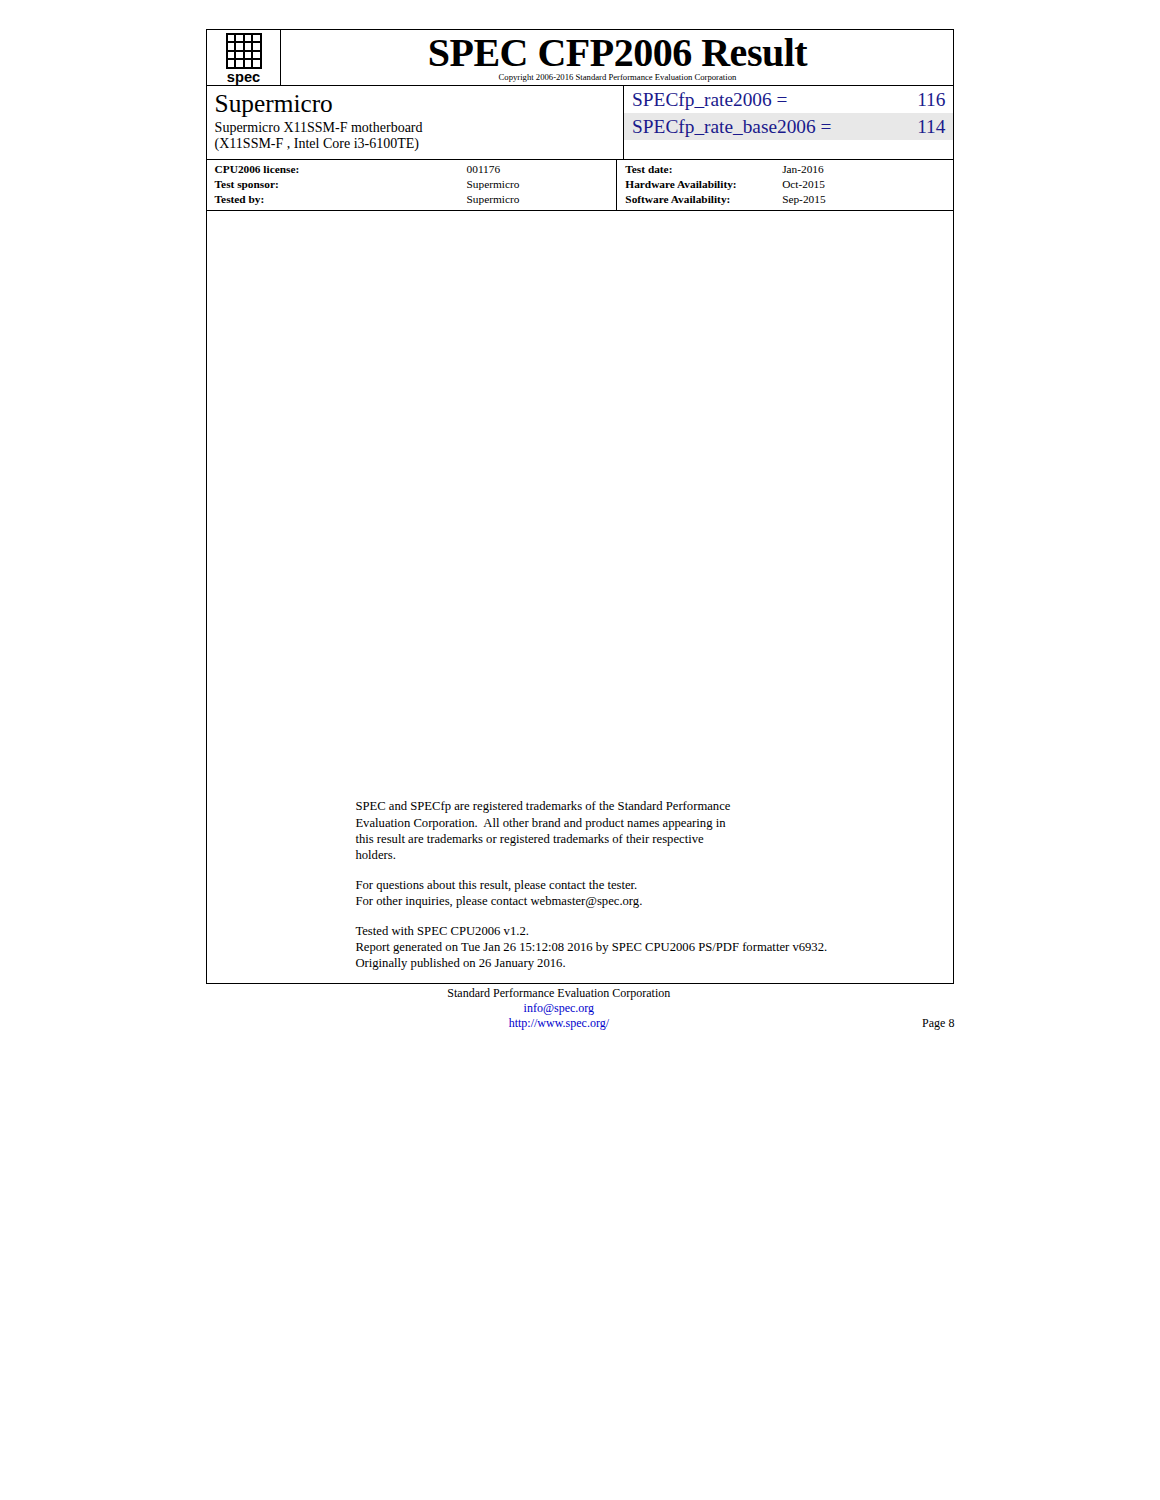spec
SPEC CFP2006 Result
Copyright 2006-2016 Standard Performance Evaluation Corporation
Supermicro
Supermicro X11SSM-F motherboard
(X11SSM-F , Intel Core i3-6100TE)
SPECfp_rate2006 = 116
SPECfp_rate_base2006 = 114
| CPU2006 license: | 001176 |
| Test sponsor: | Supermicro |
| Tested by: | Supermicro |
| Test date: | Jan-2016 |
| Hardware Availability: | Oct-2015 |
| Software Availability: | Sep-2015 |
SPEC and SPECfp are registered trademarks of the Standard Performance
Evaluation Corporation. All other brand and product names appearing in
this result are trademarks or registered trademarks of their respective
holders.
For questions about this result, please contact the tester.
For other inquiries, please contact webmaster@spec.org.
Tested with SPEC CPU2006 v1.2.
Report generated on Tue Jan 26 15:12:08 2016 by SPEC CPU2006 PS/PDF formatter v6932.
Originally published on 26 January 2016.
Standard Performance Evaluation Corporation
info@spec.org
http://www.spec.org/
Page 8